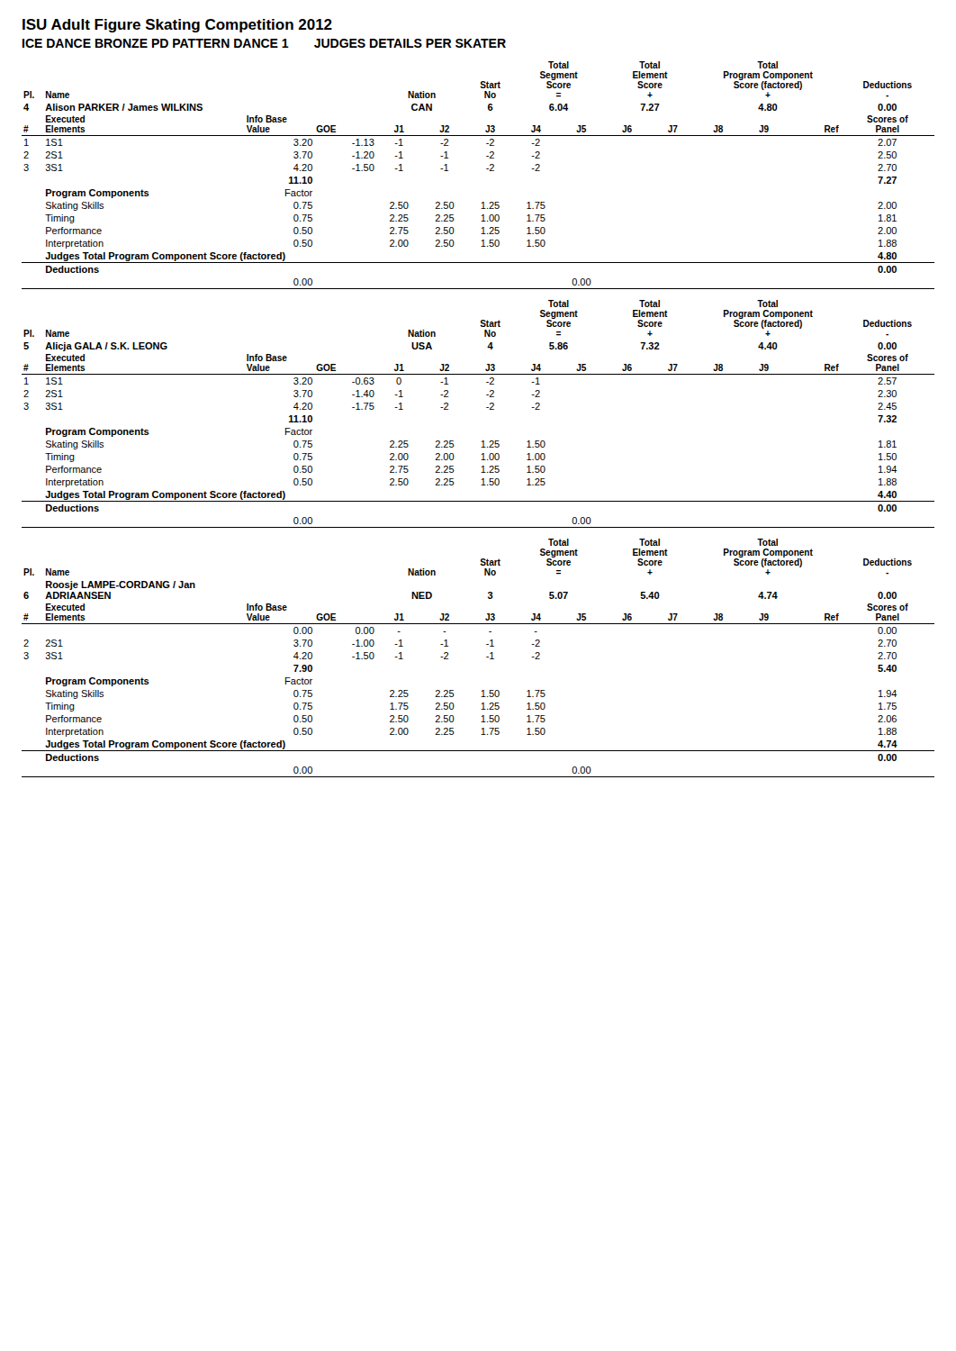ISU Adult Figure Skating Competition 2012
ICE DANCE BRONZE PD PATTERN DANCE 1 JUDGES DETAILS PER SKATER
| Pl. | Name | | | Nation | Start No | Total Segment Score = | Total Element Score + | Total Program Component Score (factored) + | Deductions - |
| 4 | Alison PARKER / James WILKINS | | | CAN | 6 | 6.04 | 7.27 | 4.80 | 0.00 |
| # | Executed Elements | Info Base Value | GOE | J1 | J2 | J3 | J4 | J5 | J6 | J7 | J8 | J9 | Ref | Scores of Panel |
| 1 | 1S1 | 3.20 | -1.13 | -1 | -2 | -2 | -2 | | | | | | | 2.07 |
| 2 | 2S1 | 3.70 | -1.20 | -1 | -1 | -2 | -2 | | | | | | | 2.50 |
| 3 | 3S1 | 4.20 | -1.50 | -1 | -1 | -2 | -2 | | | | | | | 2.70 |
| | | 11.10 | | | 7.27 |
| | Program Components | Factor | | | |
| | Skating Skills | 0.75 | | 2.50 | 2.50 | 1.25 | 1.75 | | | | | | | 2.00 |
| | Timing | 0.75 | | 2.25 | 2.25 | 1.00 | 1.75 | | | | | | | 1.81 |
| | Performance | 0.50 | | 2.75 | 2.50 | 1.25 | 1.50 | | | | | | | 2.00 |
| | Interpretation | 0.50 | | 2.00 | 2.50 | 1.50 | 1.50 | | | | | | | 1.88 |
| | Judges Total Program Component Score (factored) | | 4.80 |
| | Deductions | | | | 0.00 |
| | | 0.00 | | | 0.00 | |
| Pl. | Name | | | Nation | Start No | Total Segment Score = | Total Element Score + | Total Program Component Score (factored) + | Deductions - |
| 5 | Alicja GALA / S.K. LEONG | | | USA | 4 | 5.86 | 7.32 | 4.40 | 0.00 |
| # | Executed Elements | Info Base Value | GOE | J1 | J2 | J3 | J4 | J5 | J6 | J7 | J8 | J9 | Ref | Scores of Panel |
| 1 | 1S1 | 3.20 | -0.63 | 0 | -1 | -2 | -1 | | | | | | | 2.57 |
| 2 | 2S1 | 3.70 | -1.40 | -1 | -2 | -2 | -2 | | | | | | | 2.30 |
| 3 | 3S1 | 4.20 | -1.75 | -1 | -2 | -2 | -2 | | | | | | | 2.45 |
| | | 11.10 | | | 7.32 |
| | Program Components | Factor | | | |
| | Skating Skills | 0.75 | | 2.25 | 2.25 | 1.25 | 1.50 | | | | | | | 1.81 |
| | Timing | 0.75 | | 2.00 | 2.00 | 1.00 | 1.00 | | | | | | | 1.50 |
| | Performance | 0.50 | | 2.75 | 2.25 | 1.25 | 1.50 | | | | | | | 1.94 |
| | Interpretation | 0.50 | | 2.50 | 2.25 | 1.50 | 1.25 | | | | | | | 1.88 |
| | Judges Total Program Component Score (factored) | | 4.40 |
| | Deductions | | | | 0.00 |
| | | 0.00 | | | 0.00 | |
| Pl. | Name | | | Nation | Start No | Total Segment Score = | Total Element Score + | Total Program Component Score (factored) + | Deductions - |
| 6 | Roosje LAMPE-CORDANG / Jan ADRIAANSEN | | | NED | 3 | 5.07 | 5.40 | 4.74 | 0.00 |
| # | Executed Elements | Info Base Value | GOE | J1 | J2 | J3 | J4 | J5 | J6 | J7 | J8 | J9 | Ref | Scores of Panel |
| | | 0.00 | 0.00 | - | - | - | - | | | | | | | 0.00 |
| 2 | 2S1 | 3.70 | -1.00 | -1 | -1 | -1 | -2 | | | | | | | 2.70 |
| 3 | 3S1 | 4.20 | -1.50 | -1 | -2 | -1 | -2 | | | | | | | 2.70 |
| | | 7.90 | | | 5.40 |
| | Program Components | Factor | | | |
| | Skating Skills | 0.75 | | 2.25 | 2.25 | 1.50 | 1.75 | | | | | | | 1.94 |
| | Timing | 0.75 | | 1.75 | 2.50 | 1.25 | 1.50 | | | | | | | 1.75 |
| | Performance | 0.50 | | 2.50 | 2.50 | 1.50 | 1.75 | | | | | | | 2.06 |
| | Interpretation | 0.50 | | 2.00 | 2.25 | 1.75 | 1.50 | | | | | | | 1.88 |
| | Judges Total Program Component Score (factored) | | 4.74 |
| | Deductions | | | | 0.00 |
| | | 0.00 | | | 0.00 | |